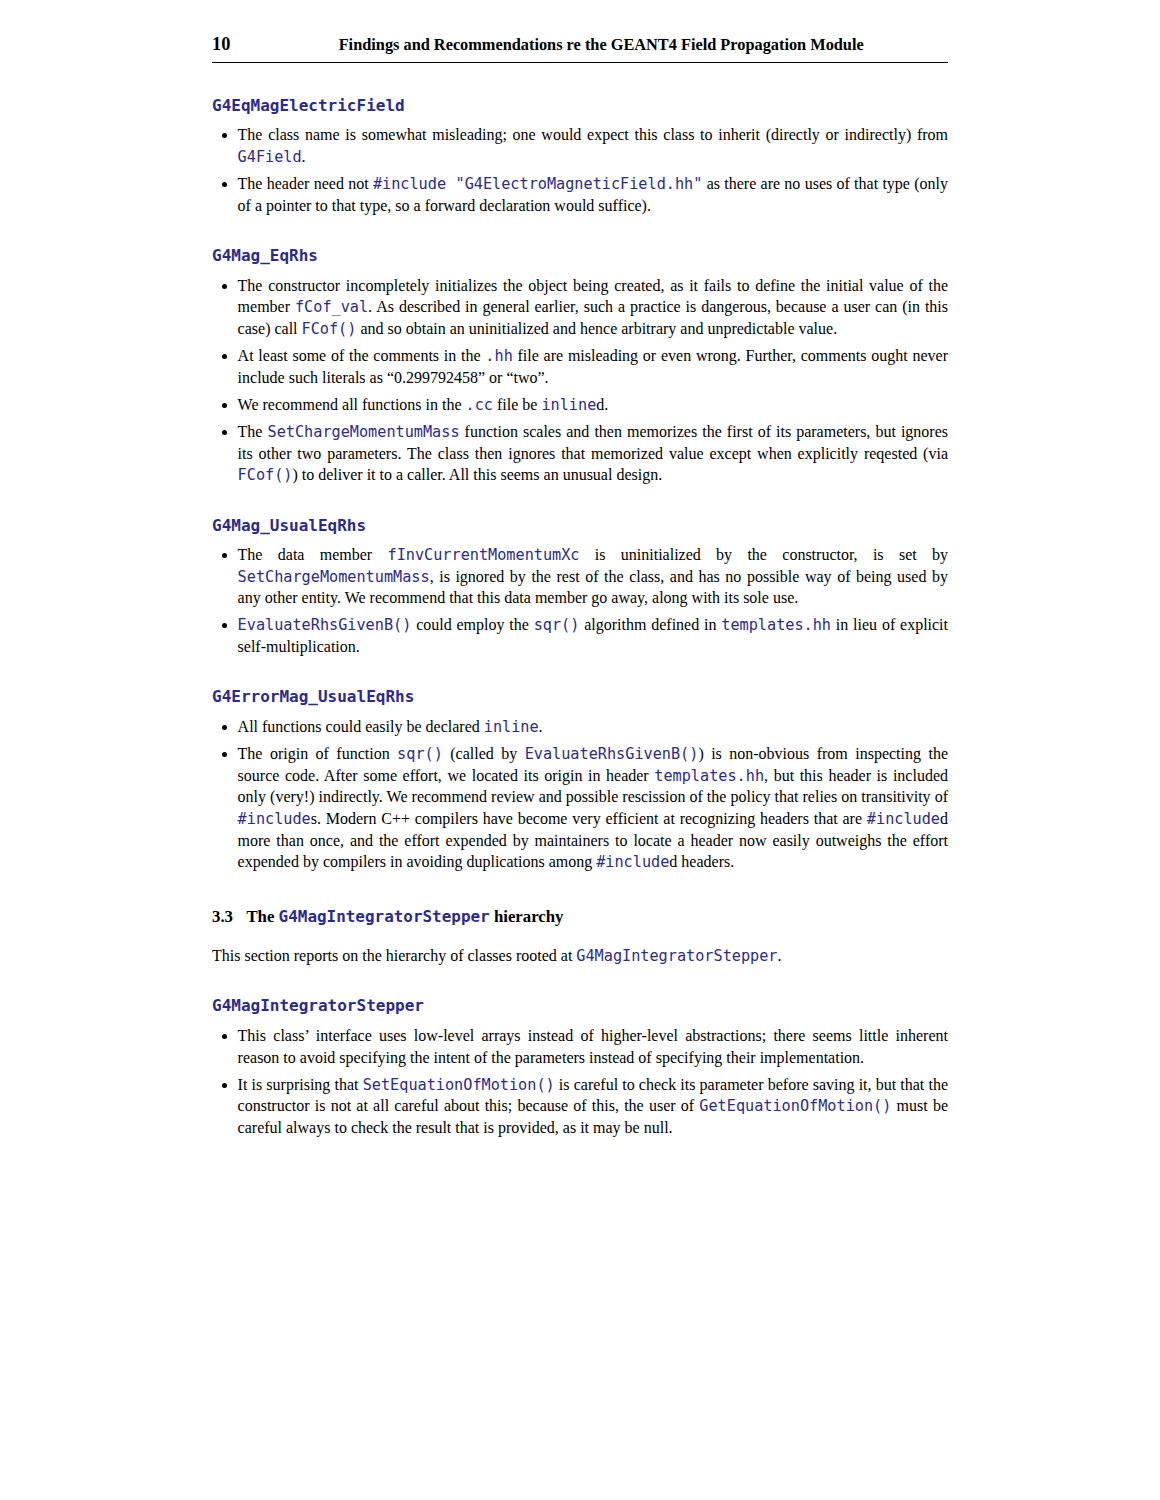10 Findings and Recommendations re the GEANT4 Field Propagation Module
G4EqMagElectricField
The class name is somewhat misleading; one would expect this class to inherit (directly or indirectly) from G4Field.
The header need not #include "G4ElectroMagneticField.hh" as there are no uses of that type (only of a pointer to that type, so a forward declaration would suffice).
G4Mag_EqRhs
The constructor incompletely initializes the object being created, as it fails to define the initial value of the member fCof_val. As described in general earlier, such a practice is dangerous, because a user can (in this case) call FCof() and so obtain an uninitialized and hence arbitrary and unpredictable value.
At least some of the comments in the .hh file are misleading or even wrong. Further, comments ought never include such literals as “0.299792458” or “two”.
We recommend all functions in the .cc file be inlined.
The SetChargeMomentumMass function scales and then memorizes the first of its parameters, but ignores its other two parameters. The class then ignores that memorized value except when explicitly reqested (via FCof()) to deliver it to a caller. All this seems an unusual design.
G4Mag_UsualEqRhs
The data member fInvCurrentMomentumXc is uninitialized by the constructor, is set by SetChargeMomentumMass, is ignored by the rest of the class, and has no possible way of being used by any other entity. We recommend that this data member go away, along with its sole use.
EvaluateRhsGivenB() could employ the sqr() algorithm defined in templates.hh in lieu of explicit self-multiplication.
G4ErrorMag_UsualEqRhs
All functions could easily be declared inline.
The origin of function sqr() (called by EvaluateRhsGivenB()) is non-obvious from inspecting the source code. After some effort, we located its origin in header templates.hh, but this header is included only (very!) indirectly. We recommend review and possible rescission of the policy that relies on transitivity of #includes. Modern C++ compilers have become very efficient at recognizing headers that are #included more than once, and the effort expended by maintainers to locate a header now easily outweighs the effort expended by compilers in avoiding duplications among #included headers.
3.3 The G4MagIntegratorStepper hierarchy
This section reports on the hierarchy of classes rooted at G4MagIntegratorStepper.
G4MagIntegratorStepper
This class’ interface uses low-level arrays instead of higher-level abstractions; there seems little inherent reason to avoid specifying the intent of the parameters instead of specifying their implementation.
It is surprising that SetEquationOfMotion() is careful to check its parameter before saving it, but that the constructor is not at all careful about this; because of this, the user of GetEquationOfMotion() must be careful always to check the result that is provided, as it may be null.